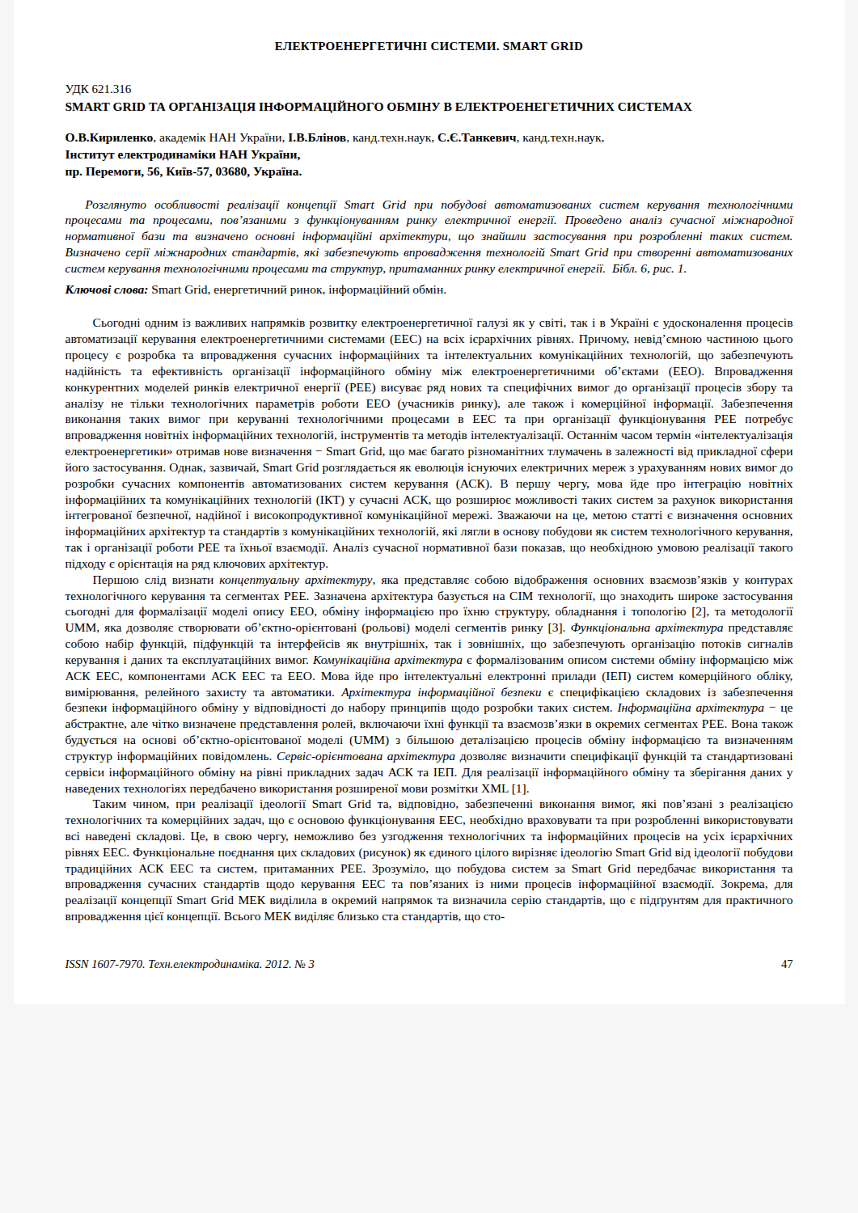ЕЛЕКТРОЕНЕРГЕТИЧНІ СИСТЕМИ. SMART GRID
УДК 621.316
SMART GRID ТА ОРГАНІЗАЦІЯ ІНФОРМАЦІЙНОГО ОБМІНУ В ЕЛЕКТРОЕНЕГЕТИЧНИХ СИСТЕМАХ
О.В.Кириленко, академік НАН України, І.В.Блінов, канд.техн.наук, С.Є.Танкевич, канд.техн.наук,
Інститут електродинаміки НАН України,
пр. Перемоги, 56, Київ-57, 03680, Україна.
Розглянуто особливості реалізації концепції Smart Grid при побудові автоматизованих систем керування технологічними процесами та процесами, пов’язаними з функціонуванням ринку електричної енергії. Проведено аналіз сучасної міжнародної нормативної бази та визначено основні інформаційні архітектури, що знайшли застосування при розробленні таких систем. Визначено серії міжнародних стандартів, які забезпечують впровадження технологій Smart Grid при створенні автоматизованих систем керування технологічними процесами та структур, притаманних ринку електричної енергії. Бібл. 6, рис. 1.
Ключові слова: Smart Grid, енергетичний ринок, інформаційний обмін.
Сьогодні одним із важливих напрямків розвитку електроенергетичної галузі як у світі, так і в Україні є удосконалення процесів автоматизації керування електроенергетичними системами (ЕЕС) на всіх ієрархічних рівнях. Причому, невід’ємною частиною цього процесу є розробка та впровадження сучасних інформаційних та інтелектуальних комунікаційних технологій, що забезпечують надійність та ефективність організації інформаційного обміну між електроенергетичними об’єктами (ЕЕО). Впровадження конкурентних моделей ринків електричної енергії (РЕЕ) висуває ряд нових та специфічних вимог до організації процесів збору та аналізу не тільки технологічних параметрів роботи ЕЕО (учасників ринку), але також і комерційної інформації. Забезпечення виконання таких вимог при керуванні технологічними процесами в ЕЕС та при організації функціонування РЕЕ потребує впровадження новітніх інформаційних технологій, інструментів та методів інтелектуалізації. Останнім часом термін «інтелектуалізація електроенергетики» отримав нове визначення − Smart Grid, що має багато різноманітних тлумачень в залежності від прикладної сфери його застосування. Однак, зазвичай, Smart Grid розглядається як еволюція існуючих електричних мереж з урахуванням нових вимог до розробки сучасних компонентів автоматизованих систем керування (АСК). В першу чергу, мова йде про інтеграцію новітніх інформаційних та комунікаційних технологій (ІКТ) у сучасні АСК, що розширює можливості таких систем за рахунок використання інтегрованої безпечної, надійної і високопродуктивної комунікаційної мережі. Зважаючи на це, метою статті є визначення основних інформаційних архітектур та стандартів з комунікаційних технологій, які лягли в основу побудови як систем технологічного керування, так і організації роботи РЕЕ та їхньої взаємодії. Аналіз сучасної нормативної бази показав, що необхідною умовою реалізації такого підходу є орієнтація на ряд ключових архітектур.
Першою слід визнати концептуальну архітектуру, яка представляє собою відображення основних взаємозв’язків у контурах технологічного керування та сегментах РЕЕ. Зазначена архітектура базується на CIM технології, що знаходить широке застосування сьогодні для формалізації моделі опису ЕЕО, обміну інформацією про їхню структуру, обладнання і топологію [2], та методології UMM, яка дозволяє створювати об’єктно-орієнтовані (рольові) моделі сегментів ринку [3]. Функціональна архітектура представляє собою набір функцій, підфункцій та інтерфейсів як внутрішніх, так і зовнішніх, що забезпечують організацію потоків сигналів керування і даних та експлуатаційних вимог. Комунікаційна архітектура є формалізованим описом системи обміну інформацією між АСК ЕЕС, компонентами АСК ЕЕС та ЕЕО. Мова йде про інтелектуальні електронні прилади (ІЕП) систем комерційного обліку, вимірювання, релейного захисту та автоматики. Архітектура інформаційної безпеки є специфікацією складових із забезпечення безпеки інформаційного обміну у відповідності до набору принципів щодо розробки таких систем. Інформаційна архітектура − це абстрактне, але чітко визначене представлення ролей, включаючи їхні функції та взаємозв’язки в окремих сегментах РЕЕ. Вона також будується на основі об’єктно-орієнтованої моделі (UMM) з більшою деталізацією процесів обміну інформацією та визначенням структур інформаційних повідомлень. Сервіс-орієнтована архітектура дозволяє визначити специфікації функцій та стандартизовані сервіси інформаційного обміну на рівні прикладних задач АСК та ІЕП. Для реалізації інформаційного обміну та зберігання даних у наведених технологіях передбачено використання розширеної мови розмітки XML [1].
Таким чином, при реалізації ідеології Smart Grid та, відповідно, забезпеченні виконання вимог, які пов’язані з реалізацією технологічних та комерційних задач, що є основою функціонування ЕЕС, необхідно враховувати та при розробленні використовувати всі наведені складові. Це, в свою чергу, неможливо без узгодження технологічних та інформаційних процесів на усіх ієрархічних рівнях ЕЕС. Функціональне поєднання цих складових (рисунок) як єдиного цілого вирізняє ідеологію Smart Grid від ідеології побудови традиційних АСК ЕЕС та систем, притаманних РЕЕ. Зрозуміло, що побудова систем за Smart Grid передбачає використання та впровадження сучасних стандартів щодо керування ЕЕС та пов’язаних із ними процесів інформаційної взаємодії. Зокрема, для реалізації концепції Smart Grid МЕК виділила в окремий напрямок та визначила серію стандартів, що є підґрунтям для практичного впровадження цієї концепції. Всього МЕК виділяє близько ста стандартів, що сто-
ISSN 1607-7970. Техн.електродинаміка. 2012. № 3 47